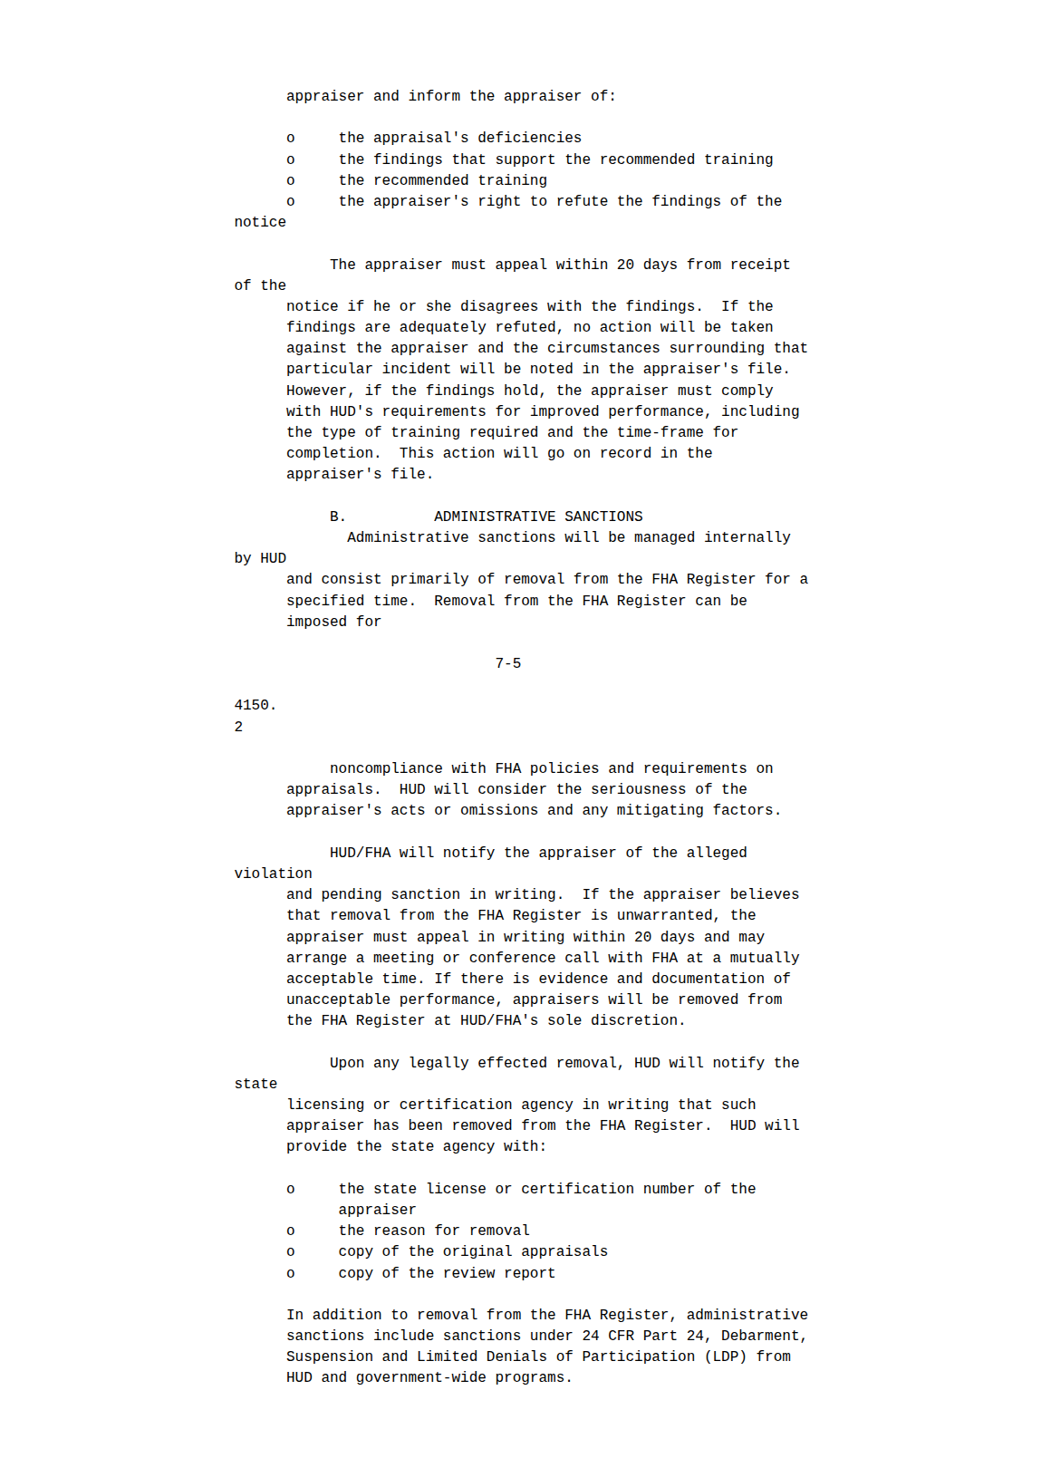appraiser and inform the appraiser of:

      o     the appraisal's deficiencies
      o     the findings that support the recommended training
      o     the recommended training
      o     the appraiser's right to refute the findings of the
notice

           The appraiser must appeal within 20 days from receipt of the
      notice if he or she disagrees with the findings.  If the
      findings are adequately refuted, no action will be taken
      against the appraiser and the circumstances surrounding that
      particular incident will be noted in the appraiser's file.
      However, if the findings hold, the appraiser must comply
      with HUD's requirements for improved performance, including
      the type of training required and the time-frame for
      completion.  This action will go on record in the
      appraiser's file.

           B.          ADMINISTRATIVE SANCTIONS
             Administrative sanctions will be managed internally by HUD
      and consist primarily of removal from the FHA Register for a
      specified time.  Removal from the FHA Register can be
      imposed for

                              7-5
                                                                4150.
2

           noncompliance with FHA policies and requirements on
      appraisals.  HUD will consider the seriousness of the
      appraiser's acts or omissions and any mitigating factors.

           HUD/FHA will notify the appraiser of the alleged violation
      and pending sanction in writing.  If the appraiser believes
      that removal from the FHA Register is unwarranted, the
      appraiser must appeal in writing within 20 days and may
      arrange a meeting or conference call with FHA at a mutually
      acceptable time. If there is evidence and documentation of
      unacceptable performance, appraisers will be removed from
      the FHA Register at HUD/FHA's sole discretion.

           Upon any legally effected removal, HUD will notify the state
      licensing or certification agency in writing that such
      appraiser has been removed from the FHA Register.  HUD will
      provide the state agency with:

      o     the state license or certification number of the
            appraiser
      o     the reason for removal
      o     copy of the original appraisals
      o     copy of the review report

      In addition to removal from the FHA Register, administrative
      sanctions include sanctions under 24 CFR Part 24, Debarment,
      Suspension and Limited Denials of Participation (LDP) from
      HUD and government-wide programs.